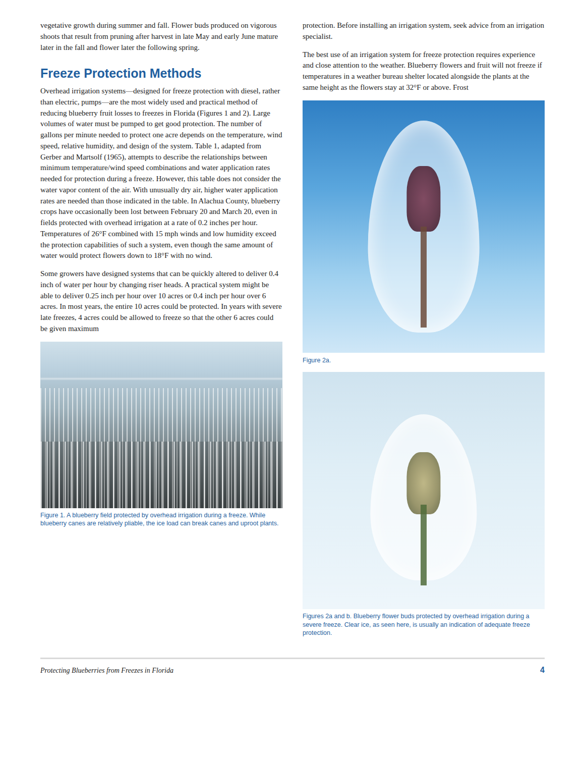vegetative growth during summer and fall. Flower buds produced on vigorous shoots that result from pruning after harvest in late May and early June mature later in the fall and flower later the following spring.
Freeze Protection Methods
Overhead irrigation systems—designed for freeze protection with diesel, rather than electric, pumps—are the most widely used and practical method of reducing blueberry fruit losses to freezes in Florida (Figures 1 and 2). Large volumes of water must be pumped to get good protection. The number of gallons per minute needed to protect one acre depends on the temperature, wind speed, relative humidity, and design of the system. Table 1, adapted from Gerber and Martsolf (1965), attempts to describe the relationships between minimum temperature/wind speed combinations and water application rates needed for protection during a freeze. However, this table does not consider the water vapor content of the air. With unusually dry air, higher water application rates are needed than those indicated in the table. In Alachua County, blueberry crops have occasionally been lost between February 20 and March 20, even in fields protected with overhead irrigation at a rate of 0.2 inches per hour. Temperatures of 26°F combined with 15 mph winds and low humidity exceed the protection capabilities of such a system, even though the same amount of water would protect flowers down to 18°F with no wind.
Some growers have designed systems that can be quickly altered to deliver 0.4 inch of water per hour by changing riser heads. A practical system might be able to deliver 0.25 inch per hour over 10 acres or 0.4 inch per hour over 6 acres. In most years, the entire 10 acres could be protected. In years with severe late freezes, 4 acres could be allowed to freeze so that the other 6 acres could be given maximum
Figure 1. A blueberry field protected by overhead irrigation during a freeze. While blueberry canes are relatively pliable, the ice load can break canes and uproot plants.
protection. Before installing an irrigation system, seek advice from an irrigation specialist.
The best use of an irrigation system for freeze protection requires experience and close attention to the weather. Blueberry flowers and fruit will not freeze if temperatures in a weather bureau shelter located alongside the plants at the same height as the flowers stay at 32°F or above. Frost
Figure 2a.
Figures 2a and b. Blueberry flower buds protected by overhead irrigation during a severe freeze. Clear ice, as seen here, is usually an indication of adequate freeze protection.
Protecting Blueberries from Freezes in Florida 4